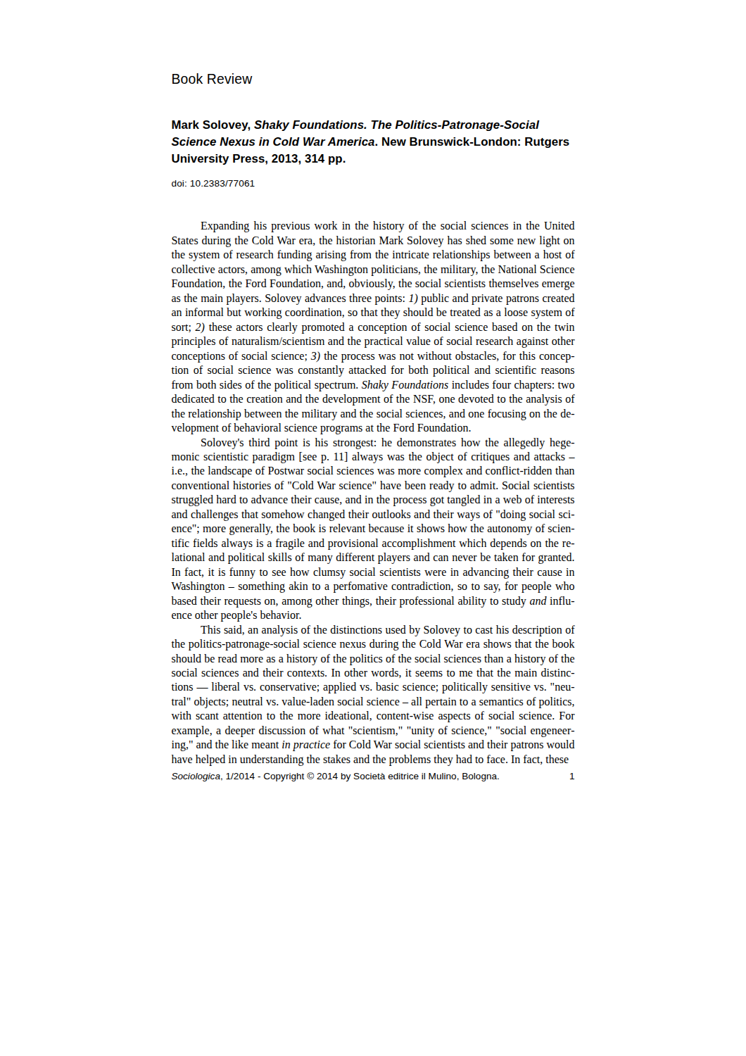Book Review
Mark Solovey, Shaky Foundations. The Politics-Patronage-Social Science Nexus in Cold War America. New Brunswick-London: Rutgers University Press, 2013, 314 pp.
doi: 10.2383/77061
Expanding his previous work in the history of the social sciences in the United States during the Cold War era, the historian Mark Solovey has shed some new light on the system of research funding arising from the intricate relationships between a host of collective actors, among which Washington politicians, the military, the National Science Foundation, the Ford Foundation, and, obviously, the social scientists themselves emerge as the main players. Solovey advances three points: 1) public and private patrons created an informal but working coordination, so that they should be treated as a loose system of sort; 2) these actors clearly promoted a conception of social science based on the twin principles of naturalism/scientism and the practical value of social research against other conceptions of social science; 3) the process was not without obstacles, for this conception of social science was constantly attacked for both political and scientific reasons from both sides of the political spectrum. Shaky Foundations includes four chapters: two dedicated to the creation and the development of the NSF, one devoted to the analysis of the relationship between the military and the social sciences, and one focusing on the development of behavioral science programs at the Ford Foundation.
Solovey's third point is his strongest: he demonstrates how the allegedly hegemonic scientistic paradigm [see p. 11] always was the object of critiques and attacks – i.e., the landscape of Postwar social sciences was more complex and conflict-ridden than conventional histories of "Cold War science" have been ready to admit. Social scientists struggled hard to advance their cause, and in the process got tangled in a web of interests and challenges that somehow changed their outlooks and their ways of "doing social science"; more generally, the book is relevant because it shows how the autonomy of scientific fields always is a fragile and provisional accomplishment which depends on the relational and political skills of many different players and can never be taken for granted. In fact, it is funny to see how clumsy social scientists were in advancing their cause in Washington – something akin to a perfomative contradiction, so to say, for people who based their requests on, among other things, their professional ability to study and influence other people's behavior.
This said, an analysis of the distinctions used by Solovey to cast his description of the politics-patronage-social science nexus during the Cold War era shows that the book should be read more as a history of the politics of the social sciences than a history of the social sciences and their contexts. In other words, it seems to me that the main distinctions — liberal vs. conservative; applied vs. basic science; politically sensitive vs. "neutral" objects; neutral vs. value-laden social science – all pertain to a semantics of politics, with scant attention to the more ideational, content-wise aspects of social science. For example, a deeper discussion of what "scientism," "unity of science," "social engeneering," and the like meant in practice for Cold War social scientists and their patrons would have helped in understanding the stakes and the problems they had to face. In fact, these
Sociologica, 1/2014 - Copyright © 2014 by Società editrice il Mulino, Bologna.
1